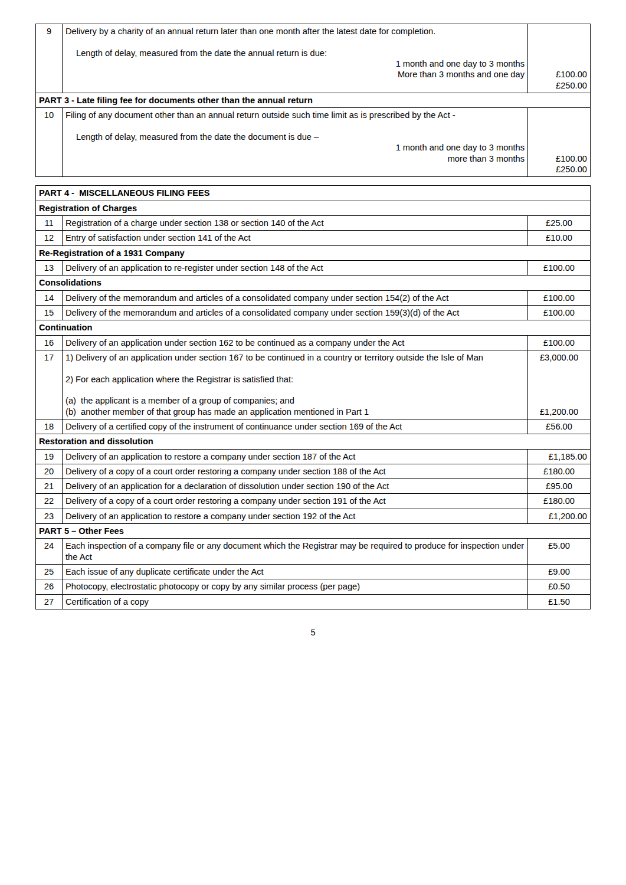| 9 | Delivery by a charity of an annual return later than one month after the latest date for completion. Length of delay, measured from the date the annual return is due: 1 month and one day to 3 months More than 3 months and one day | £100.00 £250.00 |
| PART 3 - Late filing fee for documents other than the annual return |
| 10 | Filing of any document other than an annual return outside such time limit as is prescribed by the Act - Length of delay, measured from the date the document is due – 1 month and one day to 3 months more than 3 months | £100.00 £250.00 |
| PART 4 - MISCELLANEOUS FILING FEES |
| Registration of Charges |
| 11 | Registration of a charge under section 138 or section 140 of the Act | £25.00 |
| 12 | Entry of satisfaction under section 141 of the Act | £10.00 |
| Re-Registration of a 1931 Company |
| 13 | Delivery of an application to re-register under section 148 of the Act | £100.00 |
| Consolidations |
| 14 | Delivery of the memorandum and articles of a consolidated company under section 154(2) of the Act | £100.00 |
| 15 | Delivery of the memorandum and articles of a consolidated company under section 159(3)(d) of the Act | £100.00 |
| Continuation |
| 16 | Delivery of an application under section 162 to be continued as a company under the Act | £100.00 |
| 17 | 1) Delivery of an application under section 167 to be continued in a country or territory outside the Isle of Man 2) For each application where the Registrar is satisfied that: (a) the applicant is a member of a group of companies; and (b) another member of that group has made an application mentioned in Part 1 | £3,000.00 £1,200.00 |
| 18 | Delivery of a certified copy of the instrument of continuance under section 169 of the Act | £56.00 |
| Restoration and dissolution |
| 19 | Delivery of an application to restore a company under section 187 of the Act | £1,185.00 |
| 20 | Delivery of a copy of a court order restoring a company under section 188 of the Act | £180.00 |
| 21 | Delivery of an application for a declaration of dissolution under section 190 of the Act | £95.00 |
| 22 | Delivery of a copy of a court order restoring a company under section 191 of the Act | £180.00 |
| 23 | Delivery of an application to restore a company under section 192 of the Act | £1,200.00 |
| PART 5 – Other Fees |
| 24 | Each inspection of a company file or any document which the Registrar may be required to produce for inspection under the Act | £5.00 |
| 25 | Each issue of any duplicate certificate under the Act | £9.00 |
| 26 | Photocopy, electrostatic photocopy or copy by any similar process (per page) | £0.50 |
| 27 | Certification of a copy | £1.50 |
5